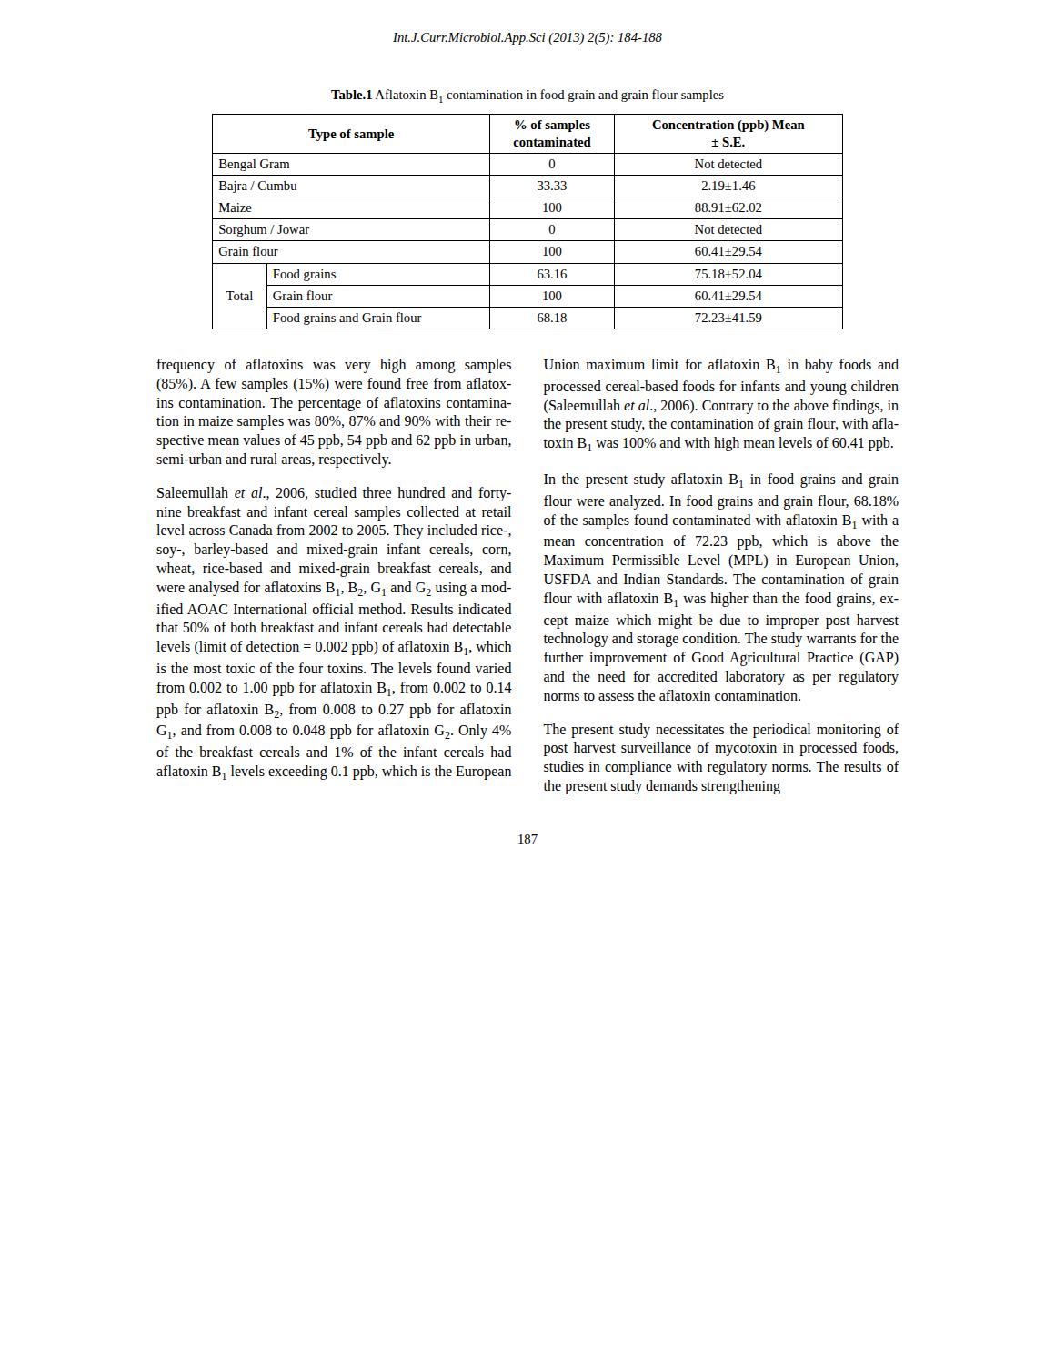Int.J.Curr.Microbiol.App.Sci (2013) 2(5): 184-188
Table.1 Aflatoxin B1 contamination in food grain and grain flour samples
| Type of sample | % of samples contaminated | Concentration (ppb) Mean ± S.E. |
| --- | --- | --- |
| Bengal Gram | 0 | Not detected |
| Bajra / Cumbu | 33.33 | 2.19±1.46 |
| Maize | 100 | 88.91±62.02 |
| Sorghum / Jowar | 0 | Not detected |
| Grain flour | 100 | 60.41±29.54 |
| Total | Food grains | 63.16 | 75.18±52.04 |
| Grain flour | 100 | 60.41±29.54 |
| Food grains and Grain flour | 68.18 | 72.23±41.59 |
frequency of aflatoxins was very high among samples (85%). A few samples (15%) were found free from aflatoxins contamination. The percentage of aflatoxins contamination in maize samples was 80%, 87% and 90% with their respective mean values of 45 ppb, 54 ppb and 62 ppb in urban, semi-urban and rural areas, respectively.
Saleemullah et al., 2006, studied three hundred and forty-nine breakfast and infant cereal samples collected at retail level across Canada from 2002 to 2005. They included rice-, soy-, barley-based and mixed-grain infant cereals, corn, wheat, rice-based and mixed-grain breakfast cereals, and were analysed for aflatoxins B1, B2, G1 and G2 using a modified AOAC International official method. Results indicated that 50% of both breakfast and infant cereals had detectable levels (limit of detection = 0.002 ppb) of aflatoxin B1, which is the most toxic of the four toxins. The levels found varied from 0.002 to 1.00 ppb for aflatoxin B1, from 0.002 to 0.14 ppb for aflatoxin B2, from 0.008 to 0.27 ppb for aflatoxin G1, and from 0.008 to 0.048 ppb for aflatoxin G2. Only 4% of the breakfast cereals and 1% of the infant cereals had aflatoxin B1 levels exceeding 0.1 ppb, which is the European Union maximum limit for aflatoxin B1 in baby foods and processed cereal-based foods for infants and young children (Saleemullah et al., 2006). Contrary to the above findings, in the present study, the contamination of grain flour, with aflatoxin B1 was 100% and with high mean levels of 60.41 ppb.
In the present study aflatoxin B1 in food grains and grain flour were analyzed. In food grains and grain flour, 68.18% of the samples found contaminated with aflatoxin B1 with a mean concentration of 72.23 ppb, which is above the Maximum Permissible Level (MPL) in European Union, USFDA and Indian Standards. The contamination of grain flour with aflatoxin B1 was higher than the food grains, except maize which might be due to improper post harvest technology and storage condition. The study warrants for the further improvement of Good Agricultural Practice (GAP) and the need for accredited laboratory as per regulatory norms to assess the aflatoxin contamination.
The present study necessitates the periodical monitoring of post harvest surveillance of mycotoxin in processed foods, studies in compliance with regulatory norms. The results of the present study demands strengthening
187